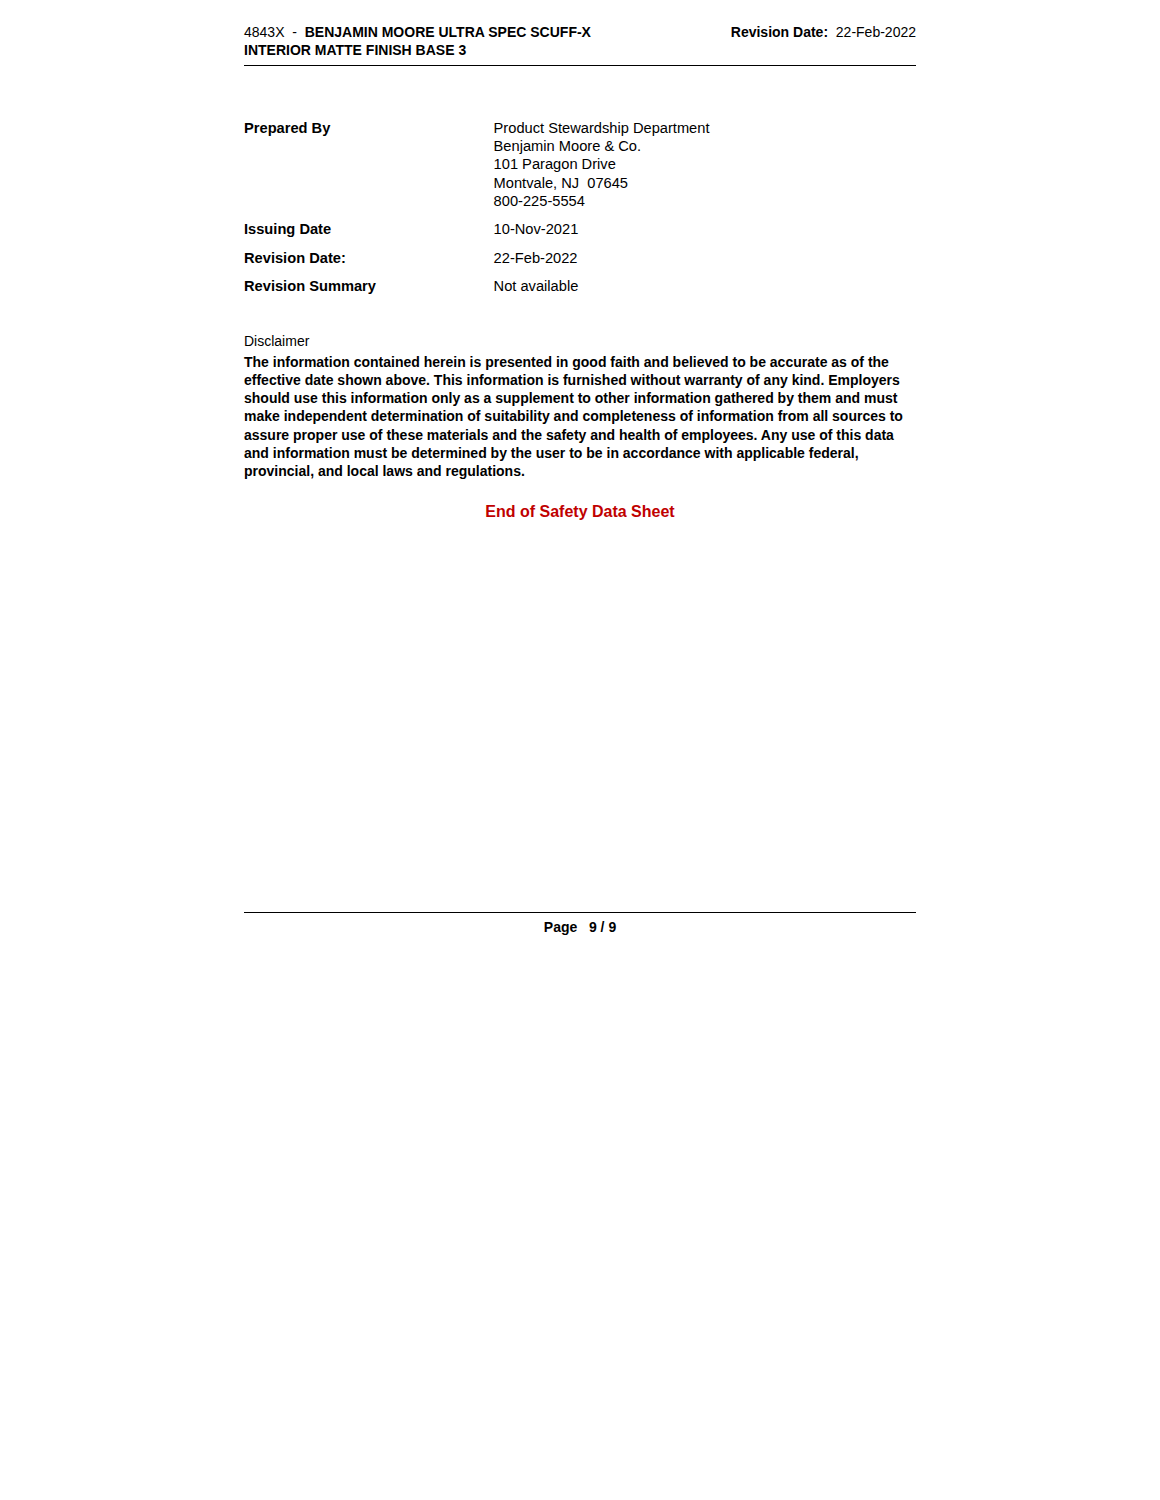4843X - BENJAMIN MOORE ULTRA SPEC SCUFF-X
INTERIOR MATTE FINISH BASE 3
Revision Date: 22-Feb-2022
| Prepared By | Product Stewardship Department Benjamin Moore & Co. 101 Paragon Drive Montvale, NJ 07645 800-225-5554 |
| Issuing Date | 10-Nov-2021 |
| Revision Date: | 22-Feb-2022 |
| Revision Summary | Not available |
Disclaimer
The information contained herein is presented in good faith and believed to be accurate as of the effective date shown above. This information is furnished without warranty of any kind. Employers should use this information only as a supplement to other information gathered by them and must make independent determination of suitability and completeness of information from all sources to assure proper use of these materials and the safety and health of employees. Any use of this data and information must be determined by the user to be in accordance with applicable federal, provincial, and local laws and regulations.
End of Safety Data Sheet
Page 9 / 9